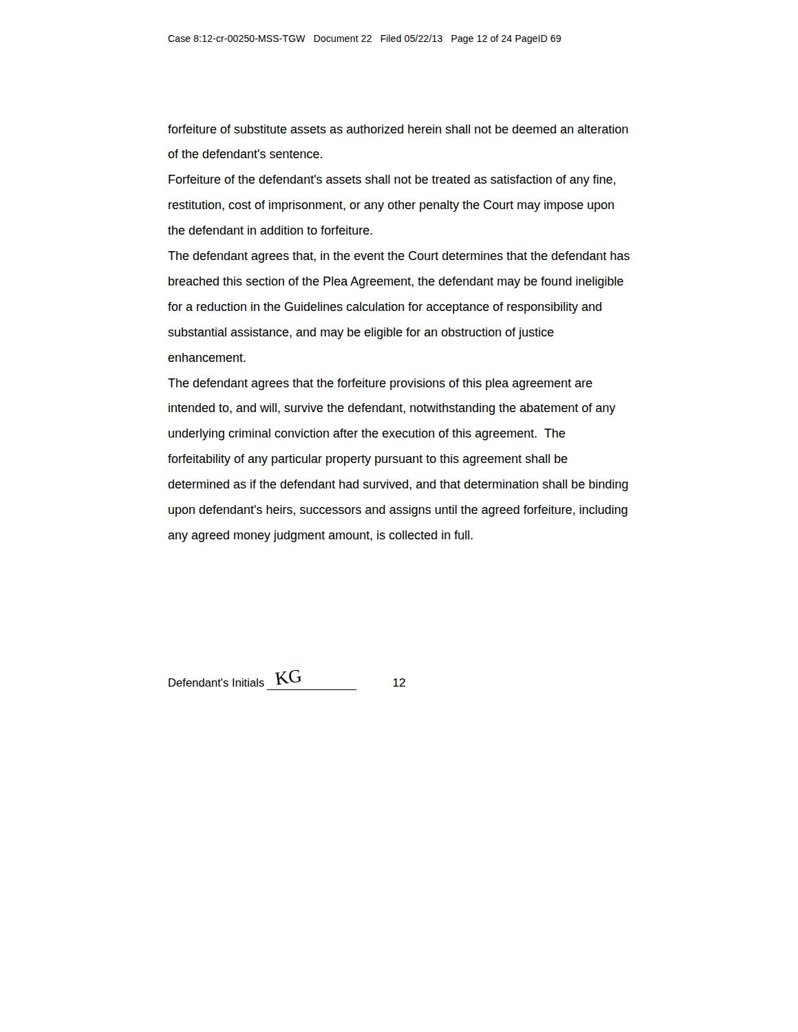Case 8:12-cr-00250-MSS-TGW Document 22 Filed 05/22/13 Page 12 of 24 PageID 69
forfeiture of substitute assets as authorized herein shall not be deemed an alteration of the defendant's sentence.
Forfeiture of the defendant's assets shall not be treated as satisfaction of any fine, restitution, cost of imprisonment, or any other penalty the Court may impose upon the defendant in addition to forfeiture.
The defendant agrees that, in the event the Court determines that the defendant has breached this section of the Plea Agreement, the defendant may be found ineligible for a reduction in the Guidelines calculation for acceptance of responsibility and substantial assistance, and may be eligible for an obstruction of justice enhancement.
The defendant agrees that the forfeiture provisions of this plea agreement are intended to, and will, survive the defendant, notwithstanding the abatement of any underlying criminal conviction after the execution of this agreement. The forfeitability of any particular property pursuant to this agreement shall be determined as if the defendant had survived, and that determination shall be binding upon defendant's heirs, successors and assigns until the agreed forfeiture, including any agreed money judgment amount, is collected in full.
Defendant's Initials KG 12